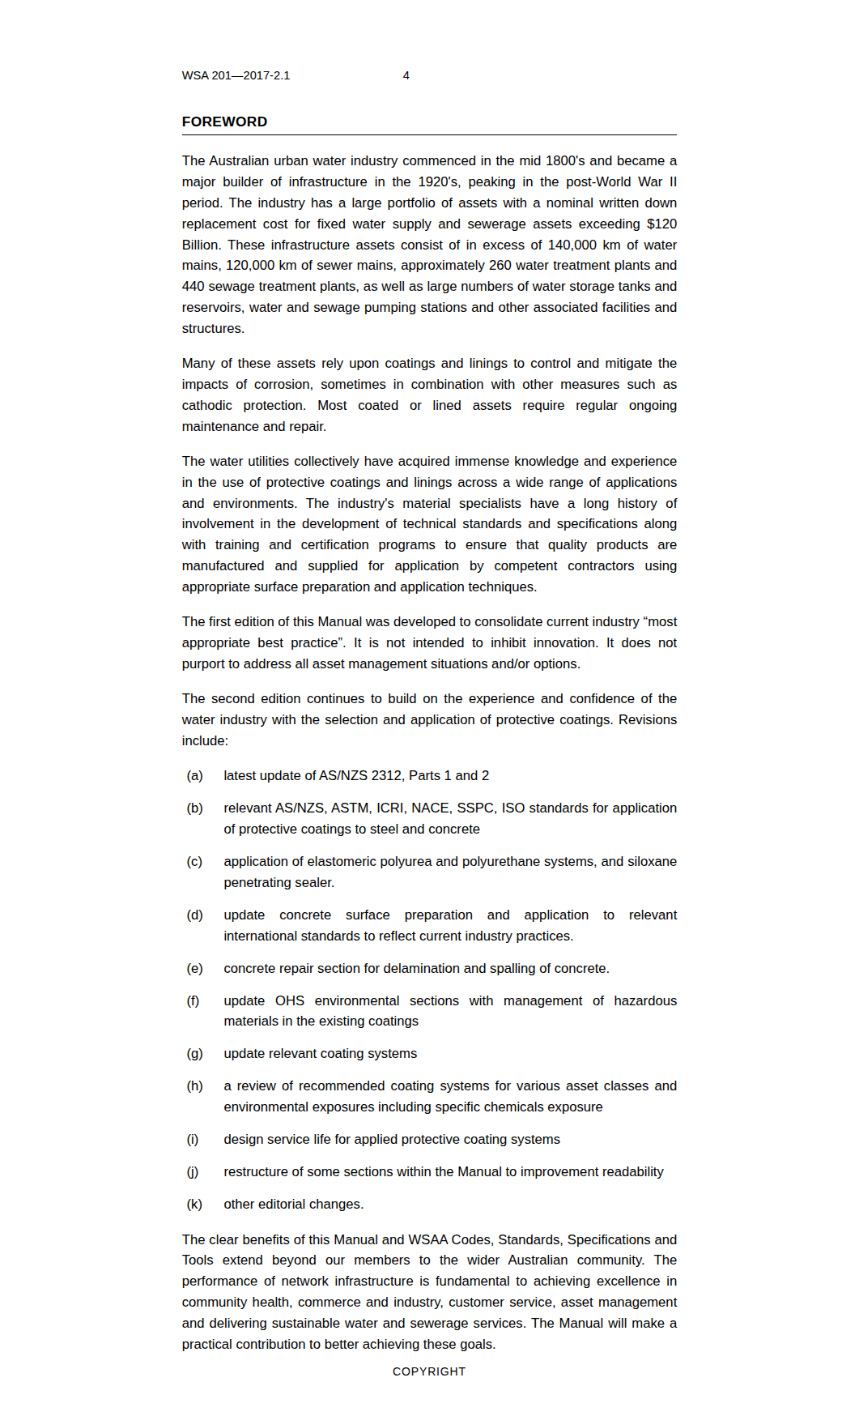WSA 201—2017-2.1 4
FOREWORD
The Australian urban water industry commenced in the mid 1800's and became a major builder of infrastructure in the 1920's, peaking in the post-World War II period. The industry has a large portfolio of assets with a nominal written down replacement cost for fixed water supply and sewerage assets exceeding $120 Billion. These infrastructure assets consist of in excess of 140,000 km of water mains, 120,000 km of sewer mains, approximately 260 water treatment plants and 440 sewage treatment plants, as well as large numbers of water storage tanks and reservoirs, water and sewage pumping stations and other associated facilities and structures.
Many of these assets rely upon coatings and linings to control and mitigate the impacts of corrosion, sometimes in combination with other measures such as cathodic protection. Most coated or lined assets require regular ongoing maintenance and repair.
The water utilities collectively have acquired immense knowledge and experience in the use of protective coatings and linings across a wide range of applications and environments. The industry's material specialists have a long history of involvement in the development of technical standards and specifications along with training and certification programs to ensure that quality products are manufactured and supplied for application by competent contractors using appropriate surface preparation and application techniques.
The first edition of this Manual was developed to consolidate current industry “most appropriate best practice”. It is not intended to inhibit innovation. It does not purport to address all asset management situations and/or options.
The second edition continues to build on the experience and confidence of the water industry with the selection and application of protective coatings. Revisions include:
(a) latest update of AS/NZS 2312, Parts 1 and 2
(b) relevant AS/NZS, ASTM, ICRI, NACE, SSPC, ISO standards for application of protective coatings to steel and concrete
(c) application of elastomeric polyurea and polyurethane systems, and siloxane penetrating sealer.
(d) update concrete surface preparation and application to relevant international standards to reflect current industry practices.
(e) concrete repair section for delamination and spalling of concrete.
(f) update OHS environmental sections with management of hazardous materials in the existing coatings
(g) update relevant coating systems
(h) a review of recommended coating systems for various asset classes and environmental exposures including specific chemicals exposure
(i) design service life for applied protective coating systems
(j) restructure of some sections within the Manual to improvement readability
(k) other editorial changes.
The clear benefits of this Manual and WSAA Codes, Standards, Specifications and Tools extend beyond our members to the wider Australian community. The performance of network infrastructure is fundamental to achieving excellence in community health, commerce and industry, customer service, asset management and delivering sustainable water and sewerage services. The Manual will make a practical contribution to better achieving these goals.
COPYRIGHT